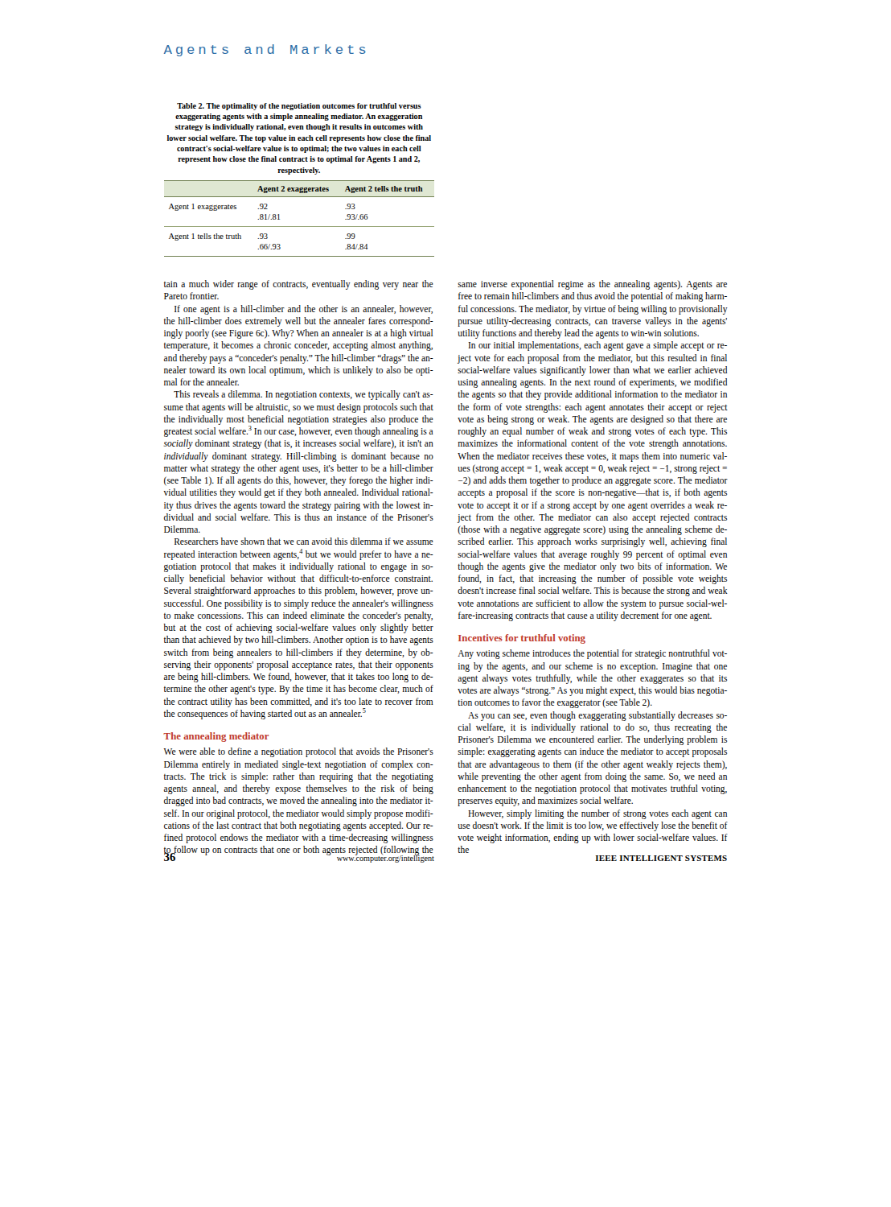Agents and Markets
Table 2. The optimality of the negotiation outcomes for truthful versus exaggerating agents with a simple annealing mediator. An exaggeration strategy is individually rational, even though it results in outcomes with lower social welfare. The top value in each cell represents how close the final contract's social-welfare value is to optimal; the two values in each cell represent how close the final contract is to optimal for Agents 1 and 2, respectively.
| | Agent 2 exaggerates | Agent 2 tells the truth |
| --- | --- | --- |
| Agent 1 exaggerates | .92 .81/.81 | .93 .93/.66 |
| Agent 1 tells the truth | .93 .66/.93 | .99 .84/.84 |
tain a much wider range of contracts, eventually ending very near the Pareto frontier.
If one agent is a hill-climber and the other is an annealer, however, the hill-climber does extremely well but the annealer fares correspondingly poorly (see Figure 6c). Why? When an annealer is at a high virtual temperature, it becomes a chronic conceder, accepting almost anything, and thereby pays a “conceder's penalty.” The hill-climber “drags” the annealer toward its own local optimum, which is unlikely to also be optimal for the annealer.
This reveals a dilemma. In negotiation contexts, we typically can't assume that agents will be altruistic, so we must design protocols such that the individually most beneficial negotiation strategies also produce the greatest social welfare.3 In our case, however, even though annealing is a socially dominant strategy (that is, it increases social welfare), it isn't an individually dominant strategy. Hill-climbing is dominant because no matter what strategy the other agent uses, it's better to be a hill-climber (see Table 1). If all agents do this, however, they forego the higher individual utilities they would get if they both annealed. Individual rationality thus drives the agents toward the strategy pairing with the lowest individual and social welfare. This is thus an instance of the Prisoner's Dilemma.
Researchers have shown that we can avoid this dilemma if we assume repeated interaction between agents,4 but we would prefer to have a negotiation protocol that makes it individually rational to engage in socially beneficial behavior without that difficult-to-enforce constraint. Several straightforward approaches to this problem, however, prove unsuccessful. One possibility is to simply reduce the annealer's willingness to make concessions. This can indeed eliminate the conceder's penalty, but at the cost of achieving social-welfare values only slightly better than that achieved by two hill-climbers. Another option is to have agents switch from being annealers to hill-climbers if they determine, by observing their opponents' proposal acceptance rates, that their opponents are being hill-climbers. We found, however, that it takes too long to determine the other agent's type. By the time it has become clear, much of the contract utility has been committed, and it's too late to recover from the consequences of having started out as an annealer.5
The annealing mediator
We were able to define a negotiation protocol that avoids the Prisoner's Dilemma entirely in mediated single-text negotiation of complex contracts. The trick is simple: rather than requiring that the negotiating agents anneal, and thereby expose themselves to the risk of being dragged into bad contracts, we moved the annealing into the mediator itself. In our original protocol, the mediator would simply propose modifications of the last contract that both negotiating agents accepted. Our refined protocol endows the mediator with a time-decreasing willingness to follow up on contracts that one or both agents rejected (following the same inverse exponential regime as the annealing agents). Agents are free to remain hill-climbers and thus avoid the potential of making harmful concessions. The mediator, by virtue of being willing to provisionally pursue utility-decreasing contracts, can traverse valleys in the agents' utility functions and thereby lead the agents to win-win solutions.
In our initial implementations, each agent gave a simple accept or reject vote for each proposal from the mediator, but this resulted in final social-welfare values significantly lower than what we earlier achieved using annealing agents. In the next round of experiments, we modified the agents so that they provide additional information to the mediator in the form of vote strengths: each agent annotates their accept or reject vote as being strong or weak. The agents are designed so that there are roughly an equal number of weak and strong votes of each type. This maximizes the informational content of the vote strength annotations. When the mediator receives these votes, it maps them into numeric values (strong accept = 1, weak accept = 0, weak reject = −1, strong reject = −2) and adds them together to produce an aggregate score. The mediator accepts a proposal if the score is non-negative—that is, if both agents vote to accept it or if a strong accept by one agent overrides a weak reject from the other. The mediator can also accept rejected contracts (those with a negative aggregate score) using the annealing scheme described earlier. This approach works surprisingly well, achieving final social-welfare values that average roughly 99 percent of optimal even though the agents give the mediator only two bits of information. We found, in fact, that increasing the number of possible vote weights doesn't increase final social welfare. This is because the strong and weak vote annotations are sufficient to allow the system to pursue social-welfare-increasing contracts that cause a utility decrement for one agent.
Incentives for truthful voting
Any voting scheme introduces the potential for strategic nontruthful voting by the agents, and our scheme is no exception. Imagine that one agent always votes truthfully, while the other exaggerates so that its votes are always “strong.” As you might expect, this would bias negotiation outcomes to favor the exaggerator (see Table 2).
As you can see, even though exaggerating substantially decreases social welfare, it is individually rational to do so, thus recreating the Prisoner's Dilemma we encountered earlier. The underlying problem is simple: exaggerating agents can induce the mediator to accept proposals that are advantageous to them (if the other agent weakly rejects them), while preventing the other agent from doing the same. So, we need an enhancement to the negotiation protocol that motivates truthful voting, preserves equity, and maximizes social welfare.
However, simply limiting the number of strong votes each agent can use doesn't work. If the limit is too low, we effectively lose the benefit of vote weight information, ending up with lower social-welfare values. If the
36
www.computer.org/intelligent
IEEE INTELLIGENT SYSTEMS